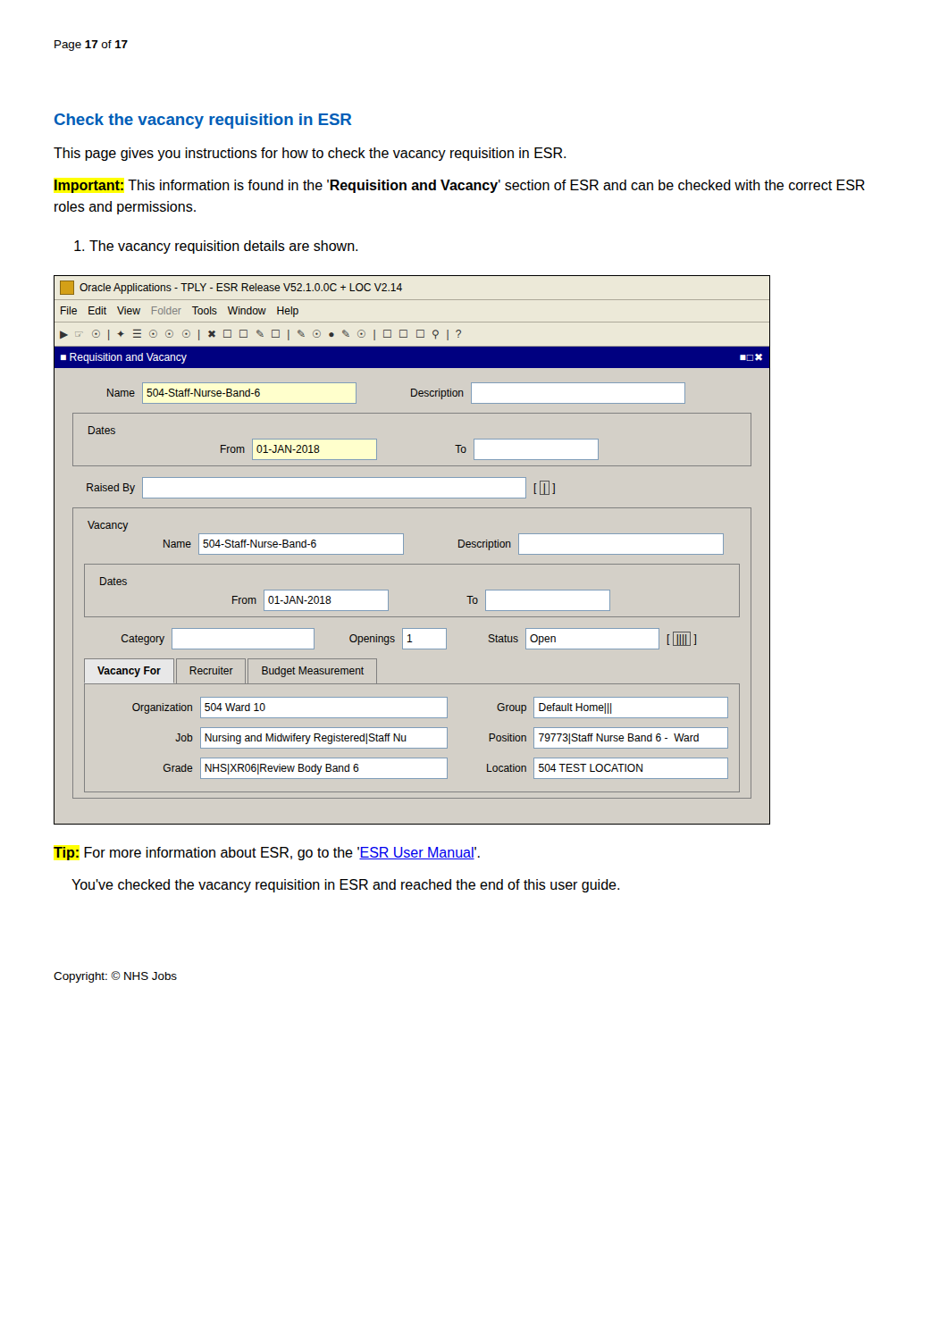Page 17 of 17
Check the vacancy requisition in ESR
This page gives you instructions for how to check the vacancy requisition in ESR.
Important: This information is found in the 'Requisition and Vacancy' section of ESR and can be checked with the correct ESR roles and permissions.
The vacancy requisition details are shown.
Oracle Applications - TPLY - ESR Release V52.1.0.0C + LOC V2.14
File Edit View Folder Tools Window Help
▶ ☞ ☉ | ✦ ☰ ☉ ☉ ☉ | ✖ ☐ ☐ ✎ ☐ | ✎ ☉ ● ✎ ☉ | ☐ ☐ ☐ ⚲ | ?
■ Requisition and Vacancy ■□✖
Name
504-Staff-Nurse-Band-6
Description
Dates
From
01-JAN-2018
To
Raised By
[ | ]
Vacancy
Name
504-Staff-Nurse-Band-6
Description
Dates
From
01-JAN-2018
To
Category
Openings
1
Status
Open
[ |||| ]
Vacancy For
Recruiter
Budget Measurement
Organization
504 Ward 10
Group
Default Home|||
Job
Nursing and Midwifery Registered|Staff Nu
Position
79773|Staff Nurse Band 6 - Ward
Grade
NHS|XR06|Review Body Band 6
Location
504 TEST LOCATION
Tip: For more information about ESR, go to the 'ESR User Manual'.
You've checked the vacancy requisition in ESR and reached the end of this user guide.
Copyright: © NHS Jobs